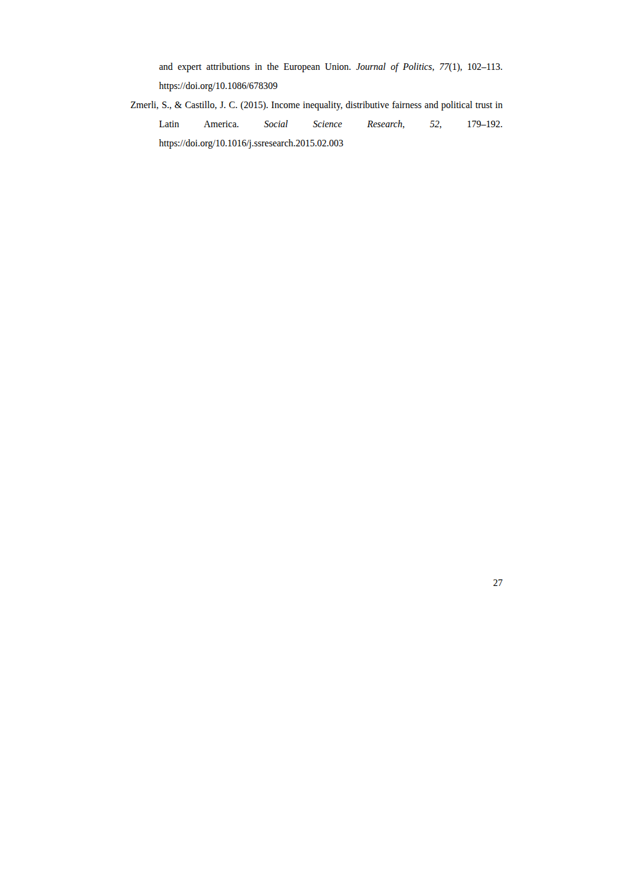and expert attributions in the European Union. Journal of Politics, 77(1), 102–113. https://doi.org/10.1086/678309
Zmerli, S., & Castillo, J. C. (2015). Income inequality, distributive fairness and political trust in Latin America. Social Science Research, 52, 179–192. https://doi.org/10.1016/j.ssresearch.2015.02.003
27